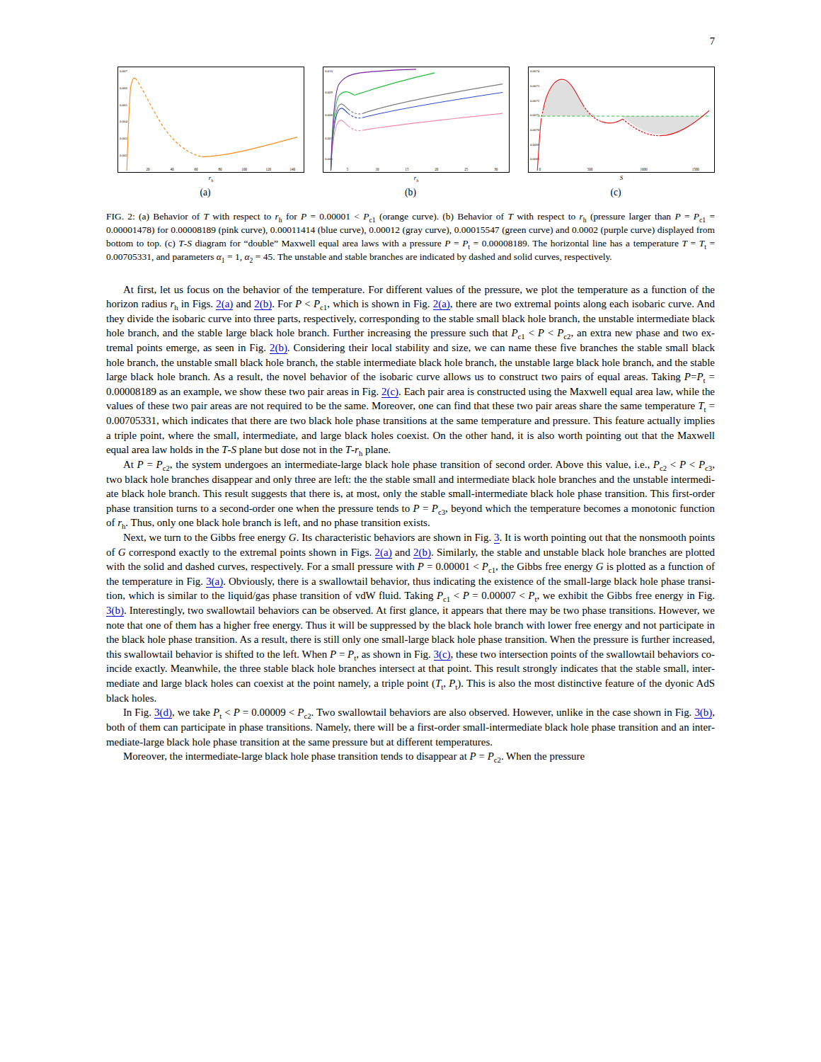7
T 0.007 0.006 0.005 0.004 0.003 0.002 20 40 60 80 100 120 140
rh
(a)
T 0.010 0.009 0.008 0.007 0.006 5 10 15 20 25 30
rh
(b)
T 0.0074 0.0073 0.0072 0.0071 0.0070 0.0069 0.0068 0 500 1000 1500
S
(c)
FIG. 2: (a) Behavior of T with respect to rh for P = 0.00001 < Pc1 (orange curve). (b) Behavior of T with respect to rh (pressure larger than P = Pc1 = 0.00001478) for 0.00008189 (pink curve), 0.00011414 (blue curve), 0.00012 (gray curve), 0.00015547 (green curve) and 0.0002 (purple curve) displayed from bottom to top. (c) T-S diagram for “double” Maxwell equal area laws with a pressure P = Pt = 0.00008189. The horizontal line has a temperature T = Tt = 0.00705331, and parameters α1 = 1, α2 = 45. The unstable and stable branches are indicated by dashed and solid curves, respectively.
At first, let us focus on the behavior of the temperature. For different values of the pressure, we plot the temperature as a function of the horizon radius rh in Figs. 2(a) and 2(b). For P < Pc1, which is shown in Fig. 2(a), there are two extremal points along each isobaric curve. And they divide the isobaric curve into three parts, respectively, corresponding to the stable small black hole branch, the unstable intermediate black hole branch, and the stable large black hole branch. Further increasing the pressure such that Pc1 < P < Pc2, an extra new phase and two extremal points emerge, as seen in Fig. 2(b). Considering their local stability and size, we can name these five branches the stable small black hole branch, the unstable small black hole branch, the stable intermediate black hole branch, the unstable large black hole branch, and the stable large black hole branch. As a result, the novel behavior of the isobaric curve allows us to construct two pairs of equal areas. Taking P=Pt = 0.00008189 as an example, we show these two pair areas in Fig. 2(c). Each pair area is constructed using the Maxwell equal area law, while the values of these two pair areas are not required to be the same. Moreover, one can find that these two pair areas share the same temperature Tt = 0.00705331, which indicates that there are two black hole phase transitions at the same temperature and pressure. This feature actually implies a triple point, where the small, intermediate, and large black holes coexist. On the other hand, it is also worth pointing out that the Maxwell equal area law holds in the T-S plane but dose not in the T-rh plane.
At P = Pc2, the system undergoes an intermediate-large black hole phase transition of second order. Above this value, i.e., Pc2 < P < Pc3, two black hole branches disappear and only three are left: the the stable small and intermediate black hole branches and the unstable intermediate black hole branch. This result suggests that there is, at most, only the stable small-intermediate black hole phase transition. This first-order phase transition turns to a second-order one when the pressure tends to P = Pc3, beyond which the temperature becomes a monotonic function of rh. Thus, only one black hole branch is left, and no phase transition exists.
Next, we turn to the Gibbs free energy G. Its characteristic behaviors are shown in Fig. 3. It is worth pointing out that the nonsmooth points of G correspond exactly to the extremal points shown in Figs. 2(a) and 2(b). Similarly, the stable and unstable black hole branches are plotted with the solid and dashed curves, respectively. For a small pressure with P = 0.00001 < Pc1, the Gibbs free energy G is plotted as a function of the temperature in Fig. 3(a). Obviously, there is a swallowtail behavior, thus indicating the existence of the small-large black hole phase transition, which is similar to the liquid/gas phase transition of vdW fluid. Taking Pc1 < P = 0.00007 < Pt, we exhibit the Gibbs free energy in Fig. 3(b). Interestingly, two swallowtail behaviors can be observed. At first glance, it appears that there may be two phase transitions. However, we note that one of them has a higher free energy. Thus it will be suppressed by the black hole branch with lower free energy and not participate in the black hole phase transition. As a result, there is still only one small-large black hole phase transition. When the pressure is further increased, this swallowtail behavior is shifted to the left. When P = Pt, as shown in Fig. 3(c), these two intersection points of the swallowtail behaviors coincide exactly. Meanwhile, the three stable black hole branches intersect at that point. This result strongly indicates that the stable small, intermediate and large black holes can coexist at the point namely, a triple point (Tt, Pt). This is also the most distinctive feature of the dyonic AdS black holes.
In Fig. 3(d), we take Pt < P = 0.00009 < Pc2. Two swallowtail behaviors are also observed. However, unlike in the case shown in Fig. 3(b), both of them can participate in phase transitions. Namely, there will be a first-order small-intermediate black hole phase transition and an intermediate-large black hole phase transition at the same pressure but at different temperatures.
Moreover, the intermediate-large black hole phase transition tends to disappear at P = Pc2. When the pressure